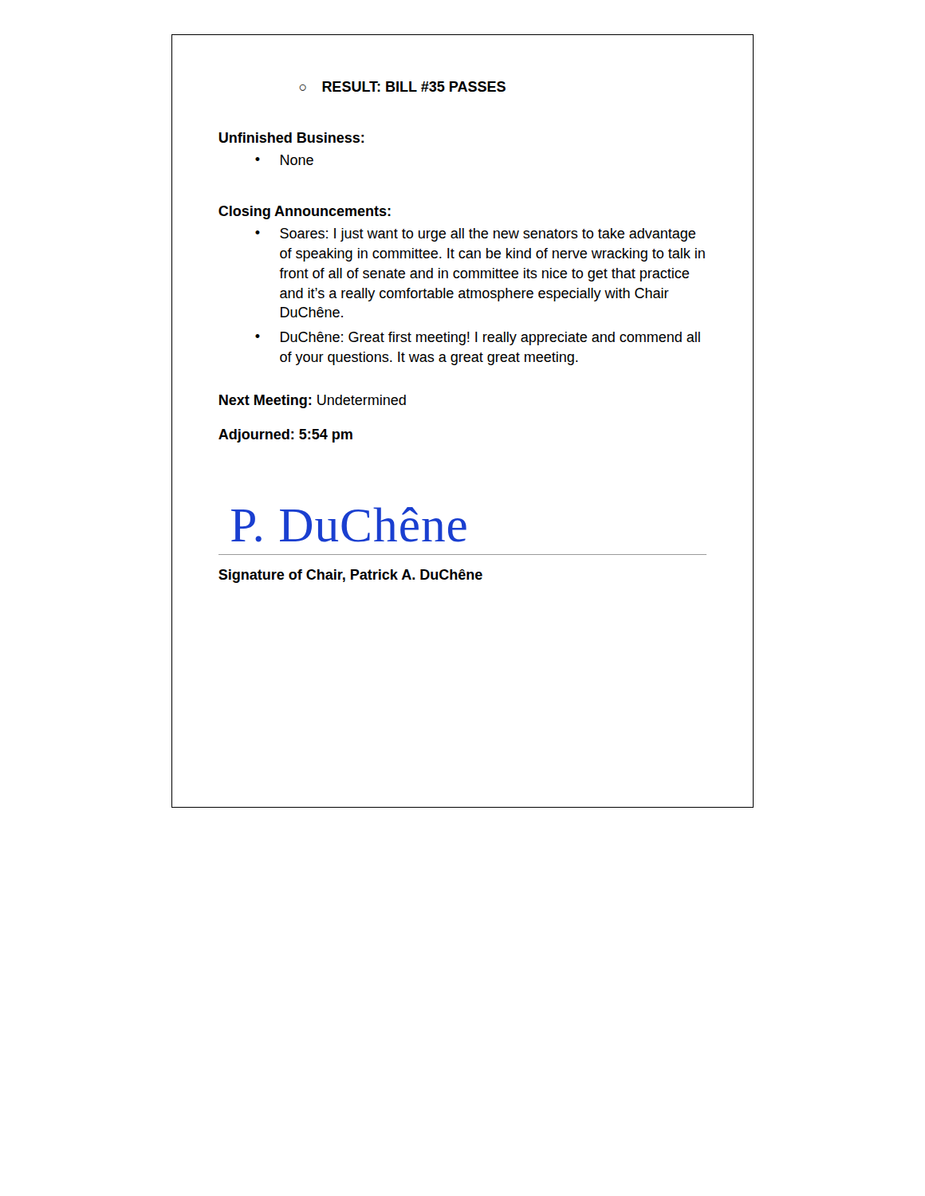○RESULT: BILL #35 PASSES
Unfinished Business:
None
Closing Announcements:
Soares: I just want to urge all the new senators to take advantage of speaking in committee. It can be kind of nerve wracking to talk in front of all of senate and in committee its nice to get that practice and it’s a really comfortable atmosphere especially with Chair DuChêne.
DuChêne: Great first meeting! I really appreciate and commend all of your questions. It was a great great meeting.
Next Meeting: Undetermined
Adjourned: 5:54 pm
P. DuChêne
Signature of Chair, Patrick A. DuChêne